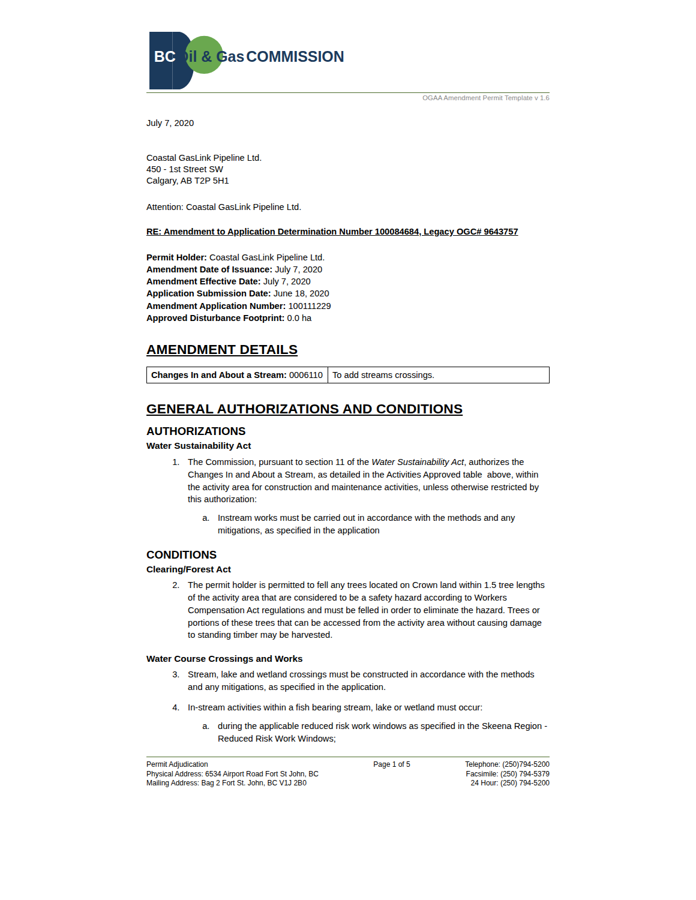BC Oil & Gas COMMISSION
OGAA Amendment Permit Template v 1.6
July 7, 2020
Coastal GasLink Pipeline Ltd.
450 - 1st Street SW
Calgary, AB T2P 5H1
Attention: Coastal GasLink Pipeline Ltd.
RE: Amendment to Application Determination Number 100084684, Legacy OGC# 9643757
Permit Holder: Coastal GasLink Pipeline Ltd.
Amendment Date of Issuance: July 7, 2020
Amendment Effective Date: July 7, 2020
Application Submission Date: June 18, 2020
Amendment Application Number: 100111229
Approved Disturbance Footprint: 0.0 ha
AMENDMENT DETAILS
| Changes In and About a Stream: 0006110 | To add streams crossings. |
GENERAL AUTHORIZATIONS AND CONDITIONS
AUTHORIZATIONS
Water Sustainability Act
The Commission, pursuant to section 11 of the Water Sustainability Act, authorizes the Changes In and About a Stream, as detailed in the Activities Approved table above, within the activity area for construction and maintenance activities, unless otherwise restricted by this authorization:
Instream works must be carried out in accordance with the methods and any mitigations, as specified in the application
CONDITIONS
Clearing/Forest Act
The permit holder is permitted to fell any trees located on Crown land within 1.5 tree lengths of the activity area that are considered to be a safety hazard according to Workers Compensation Act regulations and must be felled in order to eliminate the hazard. Trees or portions of these trees that can be accessed from the activity area without causing damage to standing timber may be harvested.
Water Course Crossings and Works
Stream, lake and wetland crossings must be constructed in accordance with the methods and any mitigations, as specified in the application.
In-stream activities within a fish bearing stream, lake or wetland must occur:
during the applicable reduced risk work windows as specified in the Skeena Region - Reduced Risk Work Windows;
Permit Adjudication
Physical Address: 6534 Airport Road Fort St John, BC
Mailing Address: Bag 2 Fort St. John, BC V1J 2B0
Page 1 of 5
Telephone: (250)794-5200
Facsimile: (250) 794-5379
24 Hour: (250) 794-5200